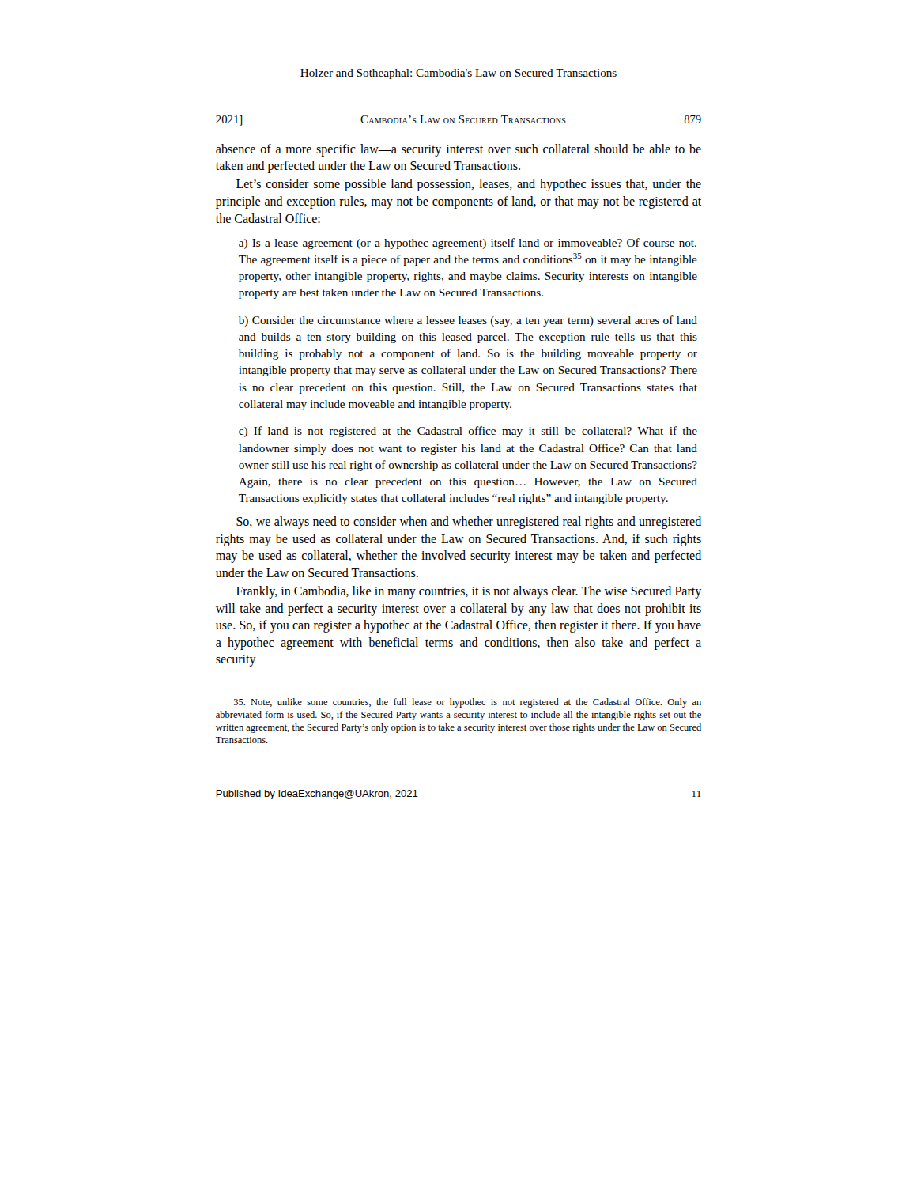Holzer and Sotheaphal: Cambodia's Law on Secured Transactions
2021] Cambodia’s Law on Secured Transactions 879
absence of a more specific law—a security interest over such collateral should be able to be taken and perfected under the Law on Secured Transactions.
Let’s consider some possible land possession, leases, and hypothec issues that, under the principle and exception rules, may not be components of land, or that may not be registered at the Cadastral Office:
a) Is a lease agreement (or a hypothec agreement) itself land or immoveable? Of course not. The agreement itself is a piece of paper and the terms and conditions35 on it may be intangible property, other intangible property, rights, and maybe claims. Security interests on intangible property are best taken under the Law on Secured Transactions.
b) Consider the circumstance where a lessee leases (say, a ten year term) several acres of land and builds a ten story building on this leased parcel. The exception rule tells us that this building is probably not a component of land. So is the building moveable property or intangible property that may serve as collateral under the Law on Secured Transactions? There is no clear precedent on this question. Still, the Law on Secured Transactions states that collateral may include moveable and intangible property.
c) If land is not registered at the Cadastral office may it still be collateral? What if the landowner simply does not want to register his land at the Cadastral Office? Can that land owner still use his real right of ownership as collateral under the Law on Secured Transactions? Again, there is no clear precedent on this question… However, the Law on Secured Transactions explicitly states that collateral includes “real rights” and intangible property.
So, we always need to consider when and whether unregistered real rights and unregistered rights may be used as collateral under the Law on Secured Transactions. And, if such rights may be used as collateral, whether the involved security interest may be taken and perfected under the Law on Secured Transactions.
Frankly, in Cambodia, like in many countries, it is not always clear. The wise Secured Party will take and perfect a security interest over a collateral by any law that does not prohibit its use. So, if you can register a hypothec at the Cadastral Office, then register it there. If you have a hypothec agreement with beneficial terms and conditions, then also take and perfect a security
35. Note, unlike some countries, the full lease or hypothec is not registered at the Cadastral Office. Only an abbreviated form is used. So, if the Secured Party wants a security interest to include all the intangible rights set out the written agreement, the Secured Party’s only option is to take a security interest over those rights under the Law on Secured Transactions.
Published by IdeaExchange@UAkron, 2021 11